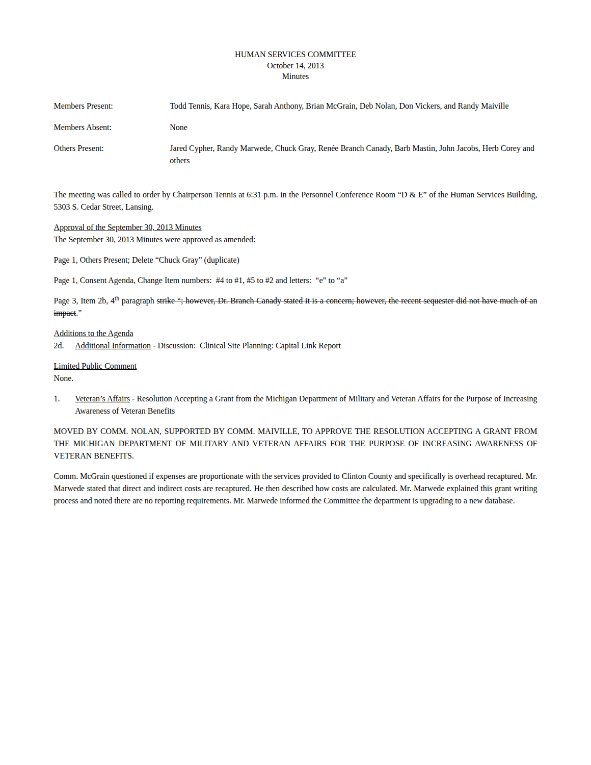HUMAN SERVICES COMMITTEE
October 14, 2013
Minutes
| Members Present: | Todd Tennis, Kara Hope, Sarah Anthony, Brian McGrain, Deb Nolan, Don Vickers, and Randy Maiville |
| Members Absent: | None |
| Others Present: | Jared Cypher, Randy Marwede, Chuck Gray, Renée Branch Canady, Barb Mastin, John Jacobs, Herb Corey and others |
The meeting was called to order by Chairperson Tennis at 6:31 p.m. in the Personnel Conference Room “D & E” of the Human Services Building, 5303 S. Cedar Street, Lansing.
Approval of the September 30, 2013 Minutes
The September 30, 2013 Minutes were approved as amended:
Page 1, Others Present; Delete “Chuck Gray” (duplicate)
Page 1, Consent Agenda, Change Item numbers: #4 to #1, #5 to #2 and letters: “e” to “a”
Page 3, Item 2b, 4th paragraph strike “; however, Dr. Branch Canady stated it is a concern; however, the recent sequester did not have much of an impact.”
Additions to the Agenda
2d.
Additional Information - Discussion: Clinical Site Planning: Capital Link Report
Limited Public Comment
None.
1.
Veteran’s Affairs - Resolution Accepting a Grant from the Michigan Department of Military and Veteran Affairs for the Purpose of Increasing Awareness of Veteran Benefits
MOVED BY COMM. NOLAN, SUPPORTED BY COMM. MAIVILLE, TO APPROVE THE RESOLUTION ACCEPTING A GRANT FROM THE MICHIGAN DEPARTMENT OF MILITARY AND VETERAN AFFAIRS FOR THE PURPOSE OF INCREASING AWARENESS OF VETERAN BENEFITS.
Comm. McGrain questioned if expenses are proportionate with the services provided to Clinton County and specifically is overhead recaptured. Mr. Marwede stated that direct and indirect costs are recaptured. He then described how costs are calculated. Mr. Marwede explained this grant writing process and noted there are no reporting requirements. Mr. Marwede informed the Committee the department is upgrading to a new database.